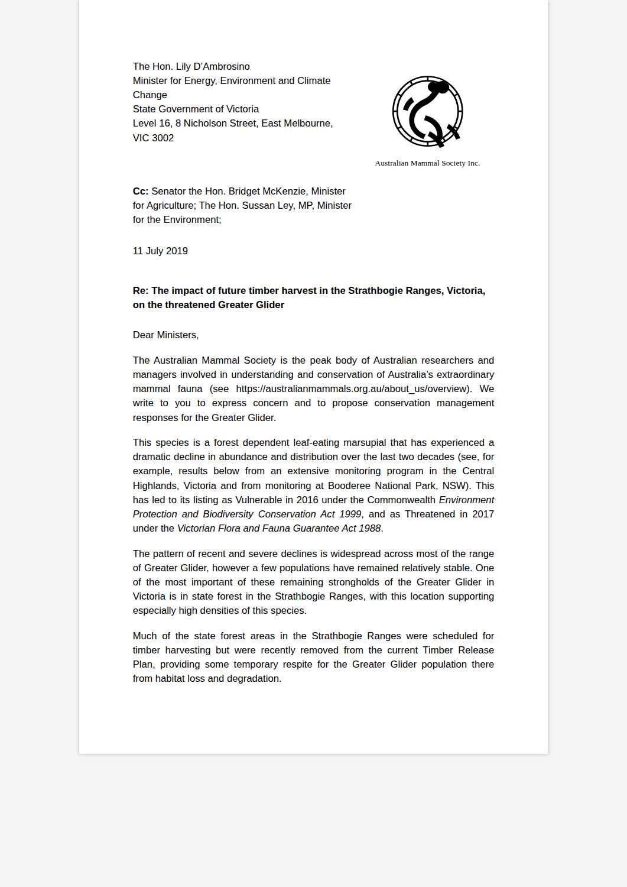The Hon. Lily D’Ambrosino
Minister for Energy, Environment and Climate Change
State Government of Victoria
Level 16, 8 Nicholson Street, East Melbourne, VIC 3002
Australian Mammal Society Inc.
Cc: Senator the Hon. Bridget McKenzie, Minister for Agriculture; The Hon. Sussan Ley, MP, Minister for the Environment;
11 July 2019
Re: The impact of future timber harvest in the Strathbogie Ranges, Victoria, on the threatened Greater Glider
Dear Ministers,
The Australian Mammal Society is the peak body of Australian researchers and managers involved in understanding and conservation of Australia’s extraordinary mammal fauna (see https://australianmammals.org.au/about_us/overview). We write to you to express concern and to propose conservation management responses for the Greater Glider.
This species is a forest dependent leaf-eating marsupial that has experienced a dramatic decline in abundance and distribution over the last two decades (see, for example, results below from an extensive monitoring program in the Central Highlands, Victoria and from monitoring at Booderee National Park, NSW). This has led to its listing as Vulnerable in 2016 under the Commonwealth Environment Protection and Biodiversity Conservation Act 1999, and as Threatened in 2017 under the Victorian Flora and Fauna Guarantee Act 1988.
The pattern of recent and severe declines is widespread across most of the range of Greater Glider, however a few populations have remained relatively stable. One of the most important of these remaining strongholds of the Greater Glider in Victoria is in state forest in the Strathbogie Ranges, with this location supporting especially high densities of this species.
Much of the state forest areas in the Strathbogie Ranges were scheduled for timber harvesting but were recently removed from the current Timber Release Plan, providing some temporary respite for the Greater Glider population there from habitat loss and degradation.